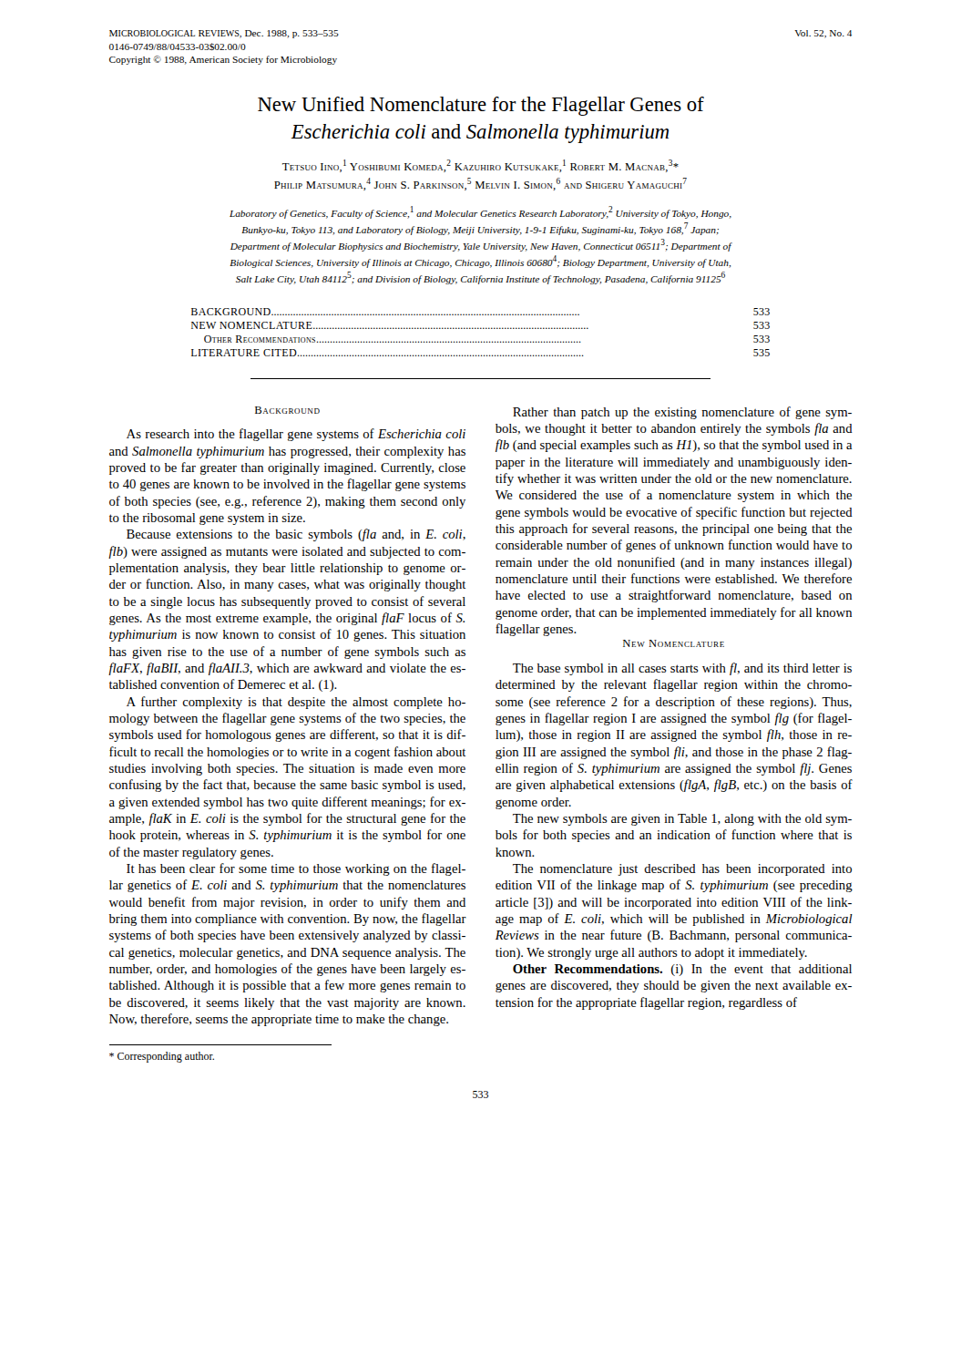MICROBIOLOGICAL REVIEWS, Dec. 1988, p. 533–535
0146-0749/88/04533-03$02.00/0
Copyright © 1988, American Society for Microbiology
Vol. 52, No. 4
New Unified Nomenclature for the Flagellar Genes of
Escherichia coli and Salmonella typhimurium
Tetsuo Iino,1 Yoshibumi Komeda,2 Kazuhiro Kutsukake,1 Robert M. Macnab,3*
Philip Matsumura,4 John S. Parkinson,5 Melvin I. Simon,6 and Shigeru Yamaguchi7
Laboratory of Genetics, Faculty of Science,1 and Molecular Genetics Research Laboratory,2 University of Tokyo, Hongo,
Bunkyo-ku, Tokyo 113, and Laboratory of Biology, Meiji University, 1-9-1 Eifuku, Suginami-ku, Tokyo 168,7 Japan;
Department of Molecular Biophysics and Biochemistry, Yale University, New Haven, Connecticut 065113; Department of
Biological Sciences, University of Illinois at Chicago, Chicago, Illinois 606804; Biology Department, University of Utah,
Salt Lake City, Utah 841125; and Division of Biology, California Institute of Technology, Pasadena, California 911256
BACKGROUND................................................................................................................. 533
NEW NOMENCLATURE..................................................................................................... 533
Other Recommendations................................................................................................. 533
LITERATURE CITED......................................................................................................... 535
Background
As research into the flagellar gene systems of Escherichia coli and Salmonella typhimurium has progressed, their complexity has proved to be far greater than originally imagined. Currently, close to 40 genes are known to be involved in the flagellar gene systems of both species (see, e.g., reference 2), making them second only to the ribosomal gene system in size.
Because extensions to the basic symbols (fla and, in E. coli, flb) were assigned as mutants were isolated and subjected to complementation analysis, they bear little relationship to genome order or function. Also, in many cases, what was originally thought to be a single locus has subsequently proved to consist of several genes. As the most extreme example, the original flaF locus of S. typhimurium is now known to consist of 10 genes. This situation has given rise to the use of a number of gene symbols such as flaFX, flaBII, and flaAII.3, which are awkward and violate the established convention of Demerec et al. (1).
A further complexity is that despite the almost complete homology between the flagellar gene systems of the two species, the symbols used for homologous genes are different, so that it is difficult to recall the homologies or to write in a cogent fashion about studies involving both species. The situation is made even more confusing by the fact that, because the same basic symbol is used, a given extended symbol has two quite different meanings; for example, flaK in E. coli is the symbol for the structural gene for the hook protein, whereas in S. typhimurium it is the symbol for one of the master regulatory genes.
It has been clear for some time to those working on the flagellar genetics of E. coli and S. typhimurium that the nomenclatures would benefit from major revision, in order to unify them and bring them into compliance with convention. By now, the flagellar systems of both species have been extensively analyzed by classical genetics, molecular genetics, and DNA sequence analysis. The number, order, and homologies of the genes have been largely established. Although it is possible that a few more genes remain to be discovered, it seems likely that the vast majority are known. Now, therefore, seems the appropriate time to make the change.
Rather than patch up the existing nomenclature of gene symbols, we thought it better to abandon entirely the symbols fla and flb (and special examples such as H1), so that the symbol used in a paper in the literature will immediately and unambiguously identify whether it was written under the old or the new nomenclature. We considered the use of a nomenclature system in which the gene symbols would be evocative of specific function but rejected this approach for several reasons, the principal one being that the considerable number of genes of unknown function would have to remain under the old nonunified (and in many instances illegal) nomenclature until their functions were established. We therefore have elected to use a straightforward nomenclature, based on genome order, that can be implemented immediately for all known flagellar genes.
New Nomenclature
The base symbol in all cases starts with fl, and its third letter is determined by the relevant flagellar region within the chromosome (see reference 2 for a description of these regions). Thus, genes in flagellar region I are assigned the symbol flg (for flagellum), those in region II are assigned the symbol flh, those in region III are assigned the symbol fli, and those in the phase 2 flagellin region of S. typhimurium are assigned the symbol flj. Genes are given alphabetical extensions (flgA, flgB, etc.) on the basis of genome order.
The new symbols are given in Table 1, along with the old symbols for both species and an indication of function where that is known.
The nomenclature just described has been incorporated into edition VII of the linkage map of S. typhimurium (see preceding article [3]) and will be incorporated into edition VIII of the linkage map of E. coli, which will be published in Microbiological Reviews in the near future (B. Bachmann, personal communication). We strongly urge all authors to adopt it immediately.
Other Recommendations. (i) In the event that additional genes are discovered, they should be given the next available extension for the appropriate flagellar region, regardless of
* Corresponding author.
533